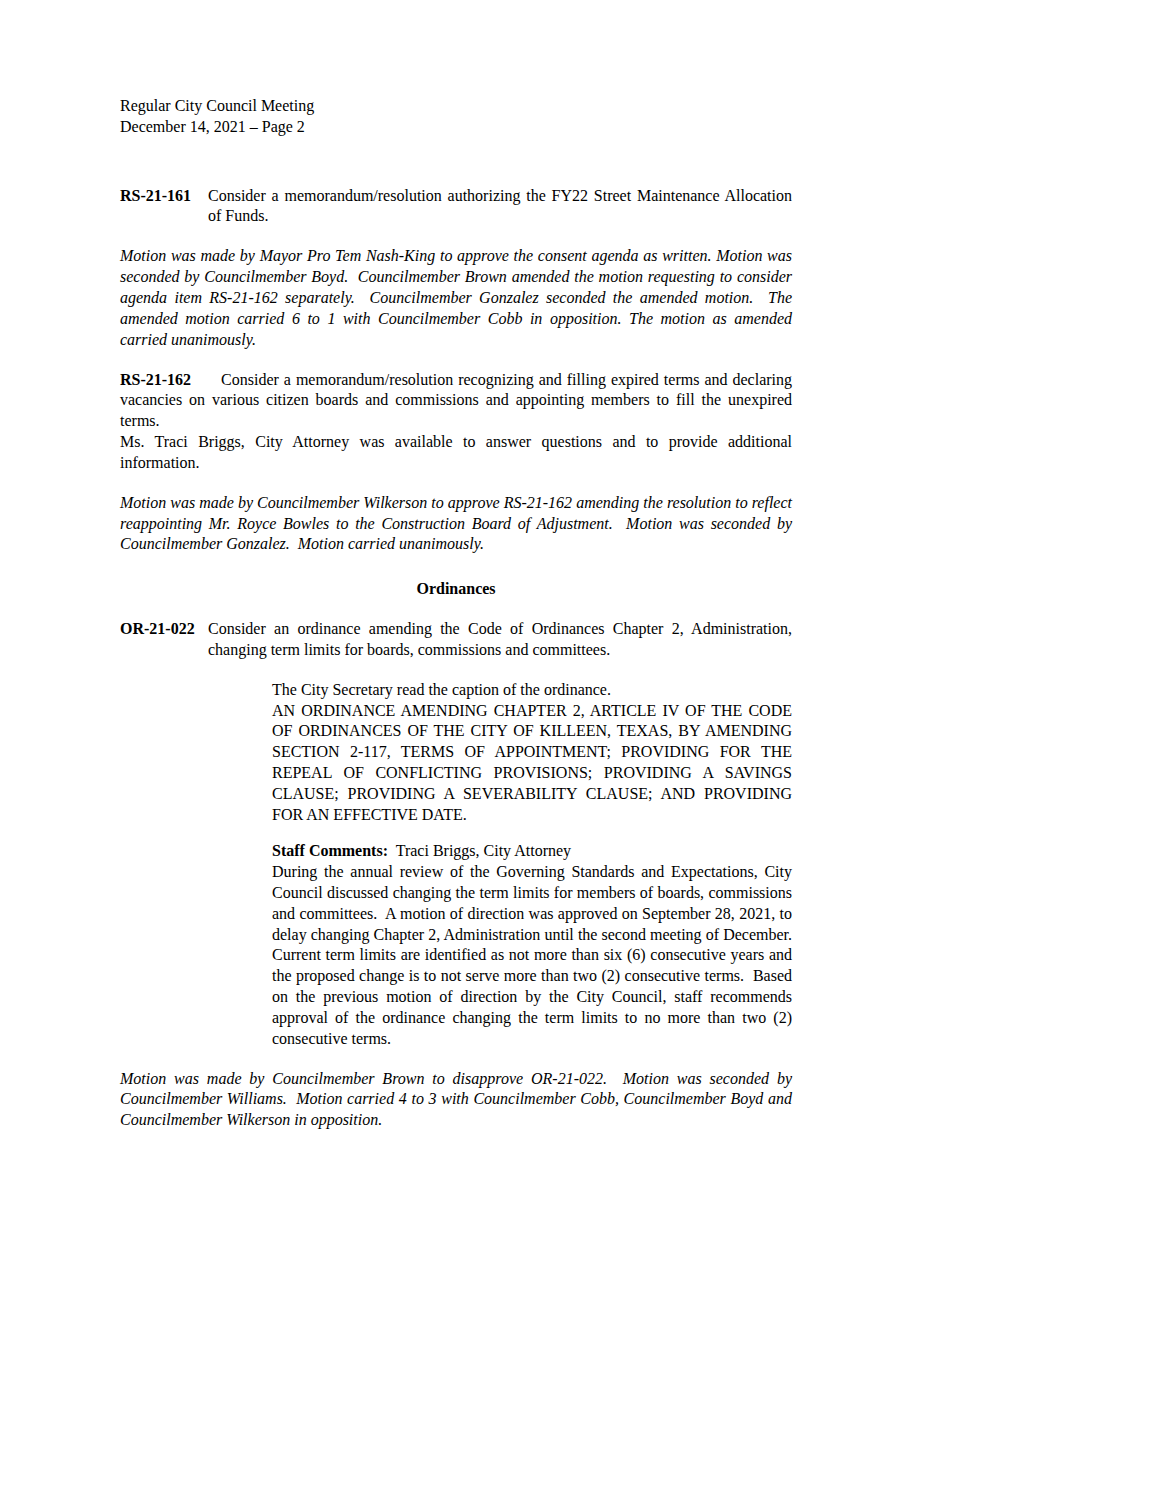Regular City Council Meeting
December 14, 2021 – Page 2
| RS-21-161 | Consider a memorandum/resolution authorizing the FY22 Street Maintenance Allocation of Funds. |
Motion was made by Mayor Pro Tem Nash-King to approve the consent agenda as written. Motion was seconded by Councilmember Boyd. Councilmember Brown amended the motion requesting to consider agenda item RS-21-162 separately. Councilmember Gonzalez seconded the amended motion. The amended motion carried 6 to 1 with Councilmember Cobb in opposition. The motion as amended carried unanimously.
RS-21-162 Consider a memorandum/resolution recognizing and filling expired terms and declaring vacancies on various citizen boards and commissions and appointing members to fill the unexpired terms.
Ms. Traci Briggs, City Attorney was available to answer questions and to provide additional information.
Motion was made by Councilmember Wilkerson to approve RS-21-162 amending the resolution to reflect reappointing Mr. Royce Bowles to the Construction Board of Adjustment. Motion was seconded by Councilmember Gonzalez. Motion carried unanimously.
Ordinances
| OR-21-022 | Consider an ordinance amending the Code of Ordinances Chapter 2, Administration, changing term limits for boards, commissions and committees. |
The City Secretary read the caption of the ordinance.
AN ORDINANCE AMENDING CHAPTER 2, ARTICLE IV OF THE CODE OF ORDINANCES OF THE CITY OF KILLEEN, TEXAS, BY AMENDING SECTION 2-117, TERMS OF APPOINTMENT; PROVIDING FOR THE REPEAL OF CONFLICTING PROVISIONS; PROVIDING A SAVINGS CLAUSE; PROVIDING A SEVERABILITY CLAUSE; AND PROVIDING FOR AN EFFECTIVE DATE.
Staff Comments: Traci Briggs, City Attorney
During the annual review of the Governing Standards and Expectations, City Council discussed changing the term limits for members of boards, commissions and committees. A motion of direction was approved on September 28, 2021, to delay changing Chapter 2, Administration until the second meeting of December. Current term limits are identified as not more than six (6) consecutive years and the proposed change is to not serve more than two (2) consecutive terms. Based on the previous motion of direction by the City Council, staff recommends approval of the ordinance changing the term limits to no more than two (2) consecutive terms.
Motion was made by Councilmember Brown to disapprove OR-21-022. Motion was seconded by Councilmember Williams. Motion carried 4 to 3 with Councilmember Cobb, Councilmember Boyd and Councilmember Wilkerson in opposition.